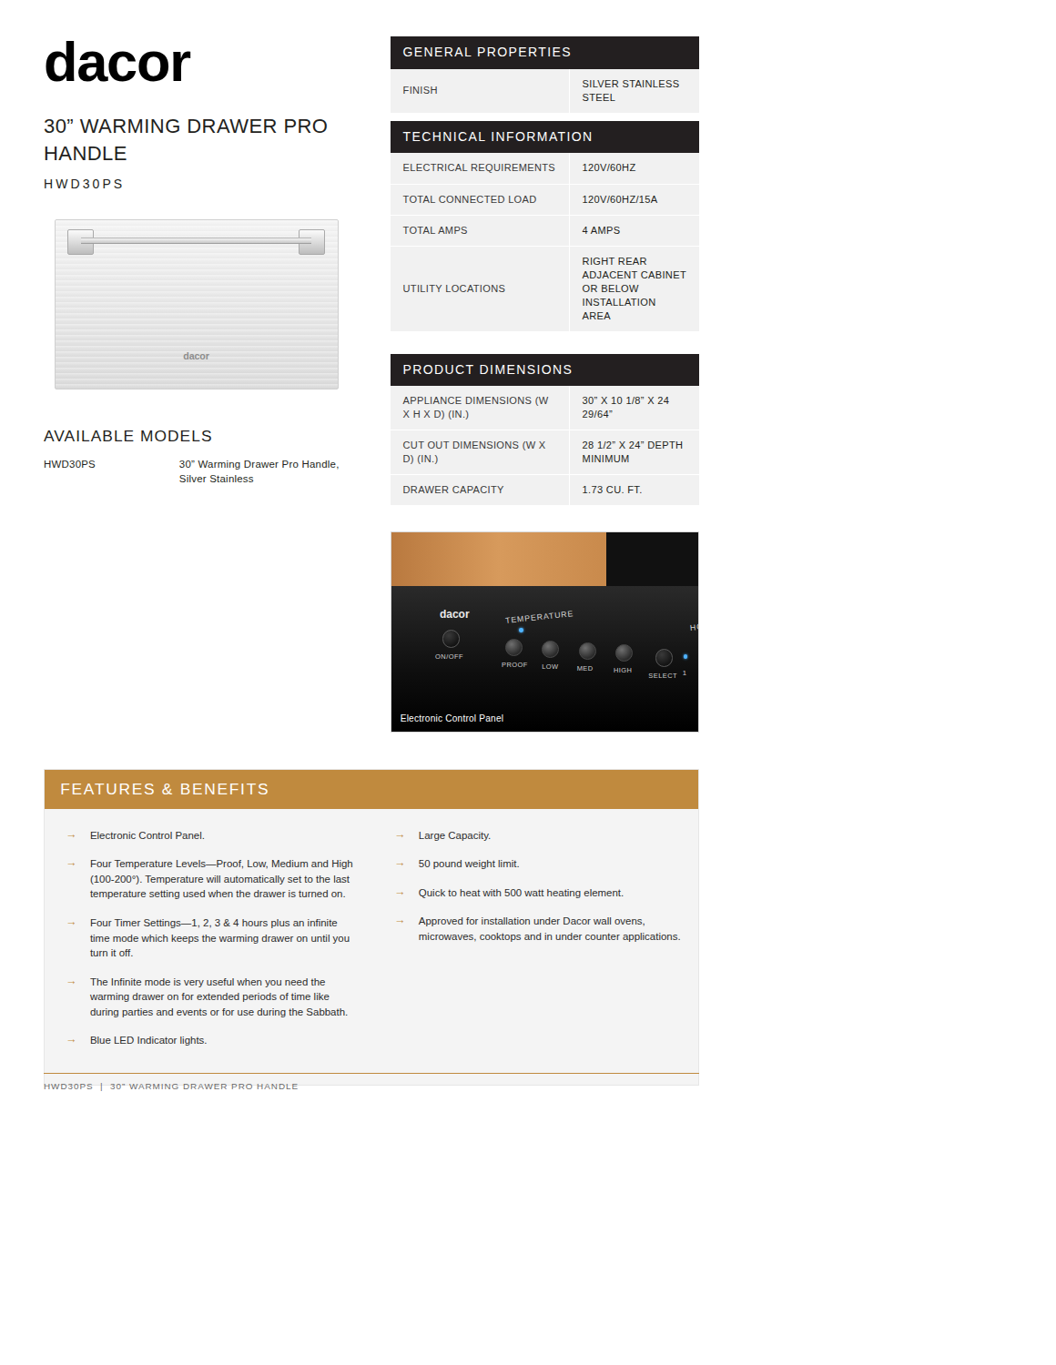dacor
30” Warming Drawer Pro Handle
HWD30PS
dacor
Available Models
HWD30PS
30” Warming Drawer Pro Handle, Silver Stainless
General Properties
| Finish | Silver Stainless Steel |
Technical Information
| Electrical Requirements | 120V/60Hz |
| Total Connected Load | 120V/60Hz/15A |
| Total Amps | 4 Amps |
| Utility Locations | Right Rear Adjacent Cabinet or Below Installation Area |
Product Dimensions
| Appliance Dimensions (W x H x D) (in.) | 30” x 10 1/8” x 24 29/64” |
| Cut Out Dimensions (W x D) (in.) | 28 1/2” x 24” Depth Minimum |
| Drawer Capacity | 1.73 Cu. Ft. |
dacor
On/Off
Temperature
Proof
Low
Med
High
Hours
Select
1
2
3
4
∞
Electronic Control Panel
Features & Benefits
Electronic Control Panel.
Four Temperature Levels—Proof, Low, Medium and High (100-200°). Temperature will automatically set to the last temperature setting used when the drawer is turned on.
Four Timer Settings—1, 2, 3 & 4 hours plus an infinite time mode which keeps the warming drawer on until you turn it off.
The Infinite mode is very useful when you need the warming drawer on for extended periods of time like during parties and events or for use during the Sabbath.
Blue LED Indicator lights.
Large Capacity.
50 pound weight limit.
Quick to heat with 500 watt heating element.
Approved for installation under Dacor wall ovens, microwaves, cooktops and in under counter applications.
HWD30PS | 30” Warming Drawer Pro Handle